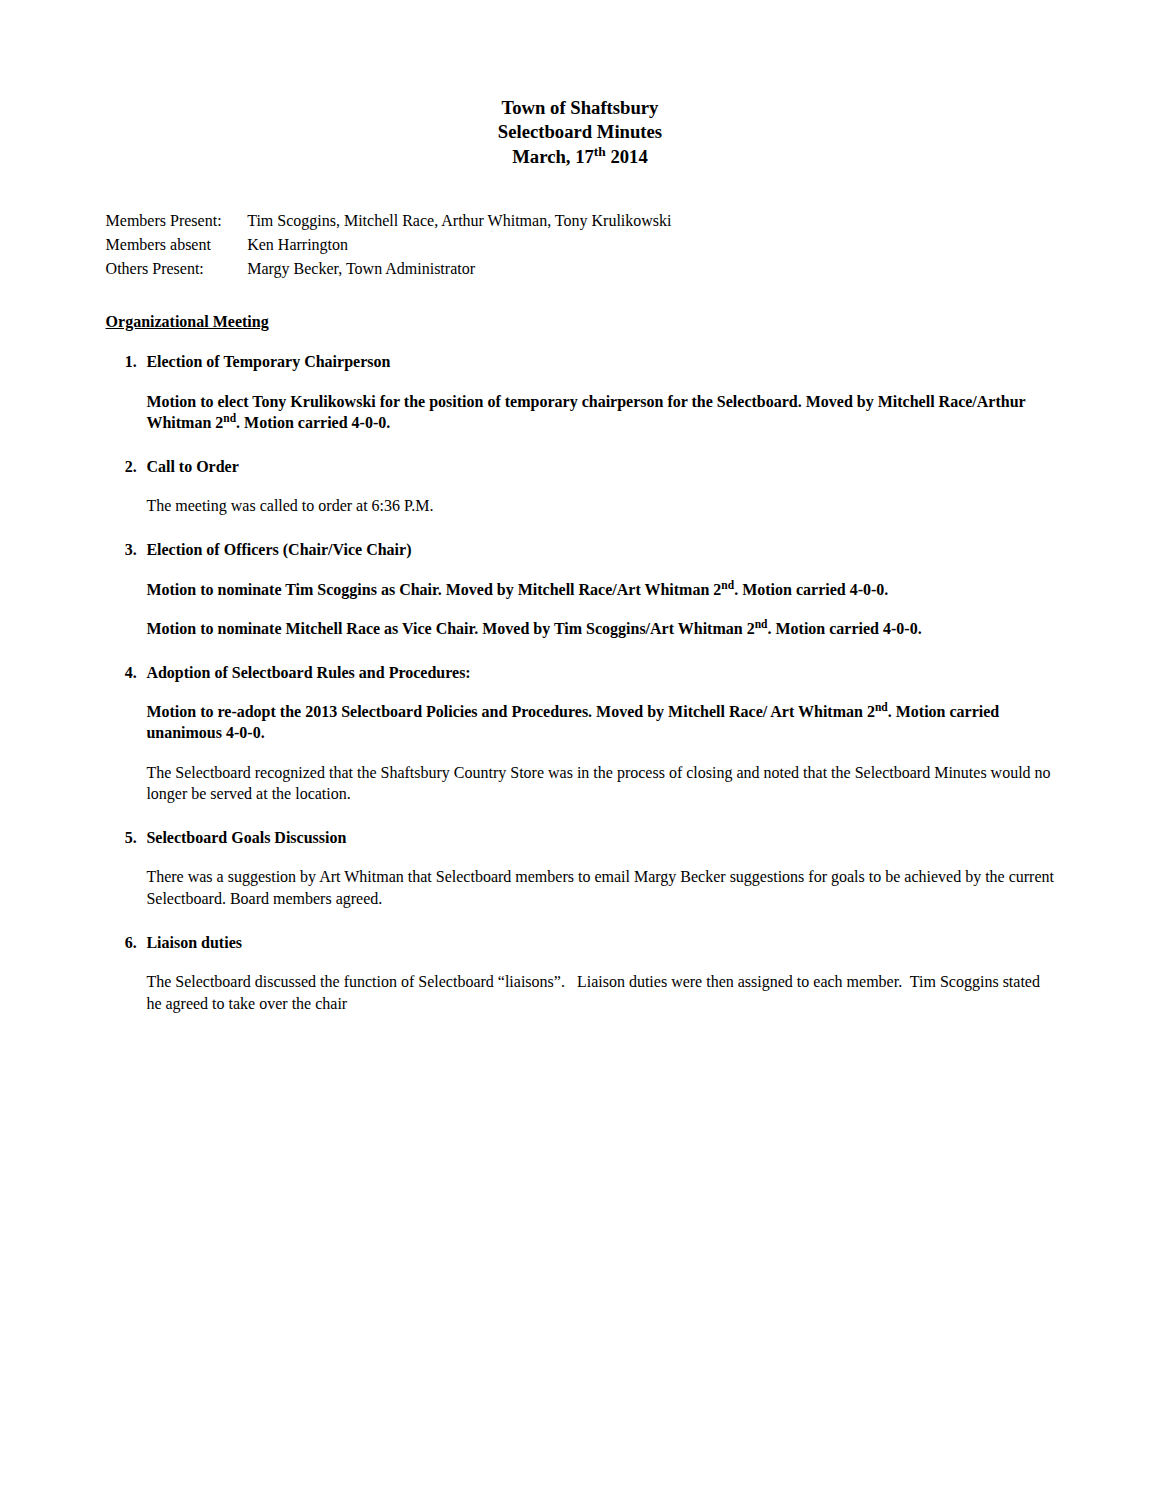Town of Shaftsbury Selectboard Minutes March, 17th 2014
| Members Present: | Tim Scoggins, Mitchell Race, Arthur Whitman, Tony Krulikowski |
| Members absent | Ken Harrington |
| Others Present: | Margy Becker, Town Administrator |
Organizational Meeting
Election of Temporary Chairperson
Motion to elect Tony Krulikowski for the position of temporary chairperson for the Selectboard. Moved by Mitchell Race/Arthur Whitman 2nd. Motion carried 4-0-0.
Call to Order
The meeting was called to order at 6:36 P.M.
Election of Officers (Chair/Vice Chair)
Motion to nominate Tim Scoggins as Chair. Moved by Mitchell Race/Art Whitman 2nd. Motion carried 4-0-0.
Motion to nominate Mitchell Race as Vice Chair. Moved by Tim Scoggins/Art Whitman 2nd. Motion carried 4-0-0.
Adoption of Selectboard Rules and Procedures:
Motion to re-adopt the 2013 Selectboard Policies and Procedures. Moved by Mitchell Race/ Art Whitman 2nd. Motion carried unanimous 4-0-0.
The Selectboard recognized that the Shaftsbury Country Store was in the process of closing and noted that the Selectboard Minutes would no longer be served at the location.
Selectboard Goals Discussion
There was a suggestion by Art Whitman that Selectboard members to email Margy Becker suggestions for goals to be achieved by the current Selectboard. Board members agreed.
Liaison duties
The Selectboard discussed the function of Selectboard “liaisons”. Liaison duties were then assigned to each member. Tim Scoggins stated he agreed to take over the chair